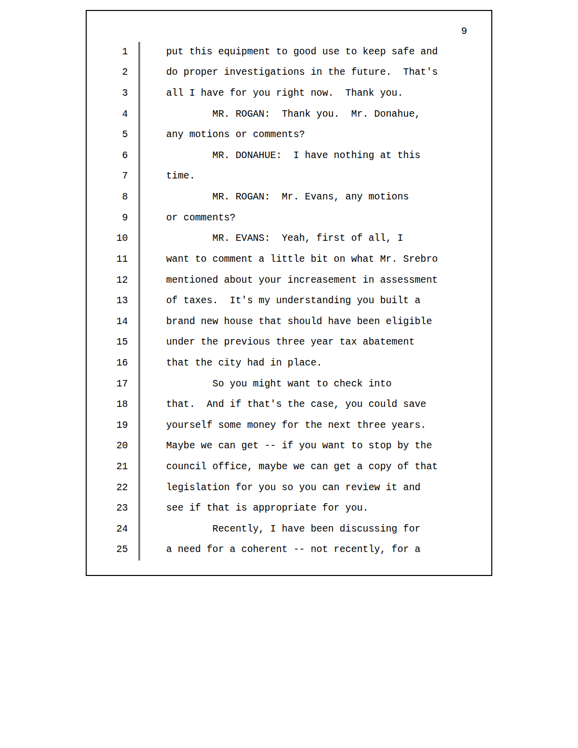9
| 1 | put this equipment to good use to keep safe and |
| 2 | do proper investigations in the future. That's |
| 3 | all I have for you right now. Thank you. |
| 4 | MR. ROGAN: Thank you. Mr. Donahue, |
| 5 | any motions or comments? |
| 6 | MR. DONAHUE: I have nothing at this |
| 7 | time. |
| 8 | MR. ROGAN: Mr. Evans, any motions |
| 9 | or comments? |
| 10 | MR. EVANS: Yeah, first of all, I |
| 11 | want to comment a little bit on what Mr. Srebro |
| 12 | mentioned about your increasement in assessment |
| 13 | of taxes. It's my understanding you built a |
| 14 | brand new house that should have been eligible |
| 15 | under the previous three year tax abatement |
| 16 | that the city had in place. |
| 17 | So you might want to check into |
| 18 | that. And if that's the case, you could save |
| 19 | yourself some money for the next three years. |
| 20 | Maybe we can get -- if you want to stop by the |
| 21 | council office, maybe we can get a copy of that |
| 22 | legislation for you so you can review it and |
| 23 | see if that is appropriate for you. |
| 24 | Recently, I have been discussing for |
| 25 | a need for a coherent -- not recently, for a |